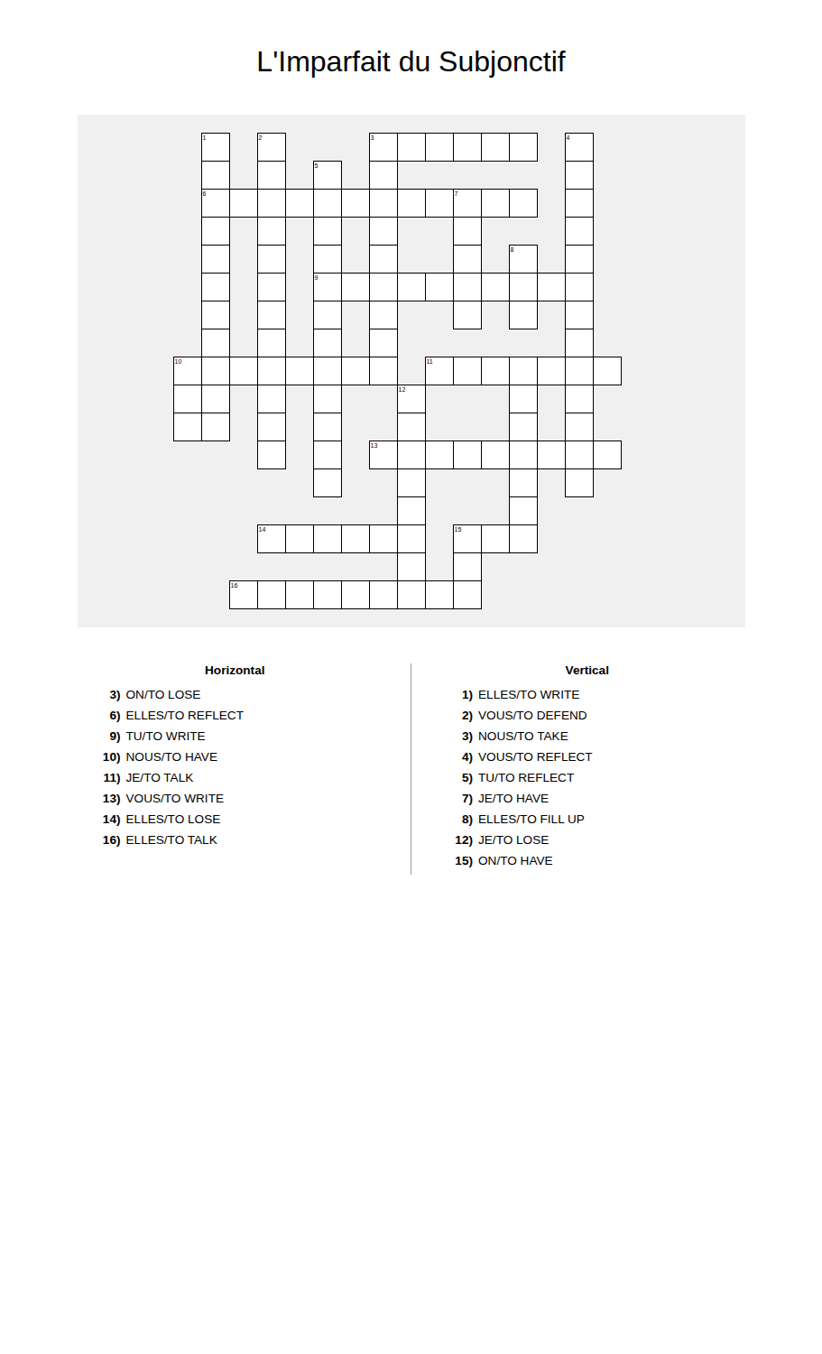L'Imparfait du Subjonctif
| | 1 | | 2 | | | | 3 | | | | | | | 4 | | |
| | | | | | 5 | | | | | | | | | | | |
| | 6 | | | | | | | | | 7 | | | | | | |
| | | | | | | | | | | | | 8 | | | | |
| | | | | | 9 | | | | | | | | | | | |
| 10 | | | | | | | | | 11 | | | | | | | |
| | | | | | | | | 12 | | | | | | | | |
| | | | | | | | 13 | | | | | | | | | |
| | | | 14 | | | | | | | 15 | | | | | | |
| | | 16 | | | | | | | | | | | | | | |
Horizontal
3) ON/TO LOSE
6) ELLES/TO REFLECT
9) TU/TO WRITE
10) NOUS/TO HAVE
11) JE/TO TALK
13) VOUS/TO WRITE
14) ELLES/TO LOSE
16) ELLES/TO TALK
Vertical
1) ELLES/TO WRITE
2) VOUS/TO DEFEND
3) NOUS/TO TAKE
4) VOUS/TO REFLECT
5) TU/TO REFLECT
7) JE/TO HAVE
8) ELLES/TO FILL UP
12) JE/TO LOSE
15) ON/TO HAVE